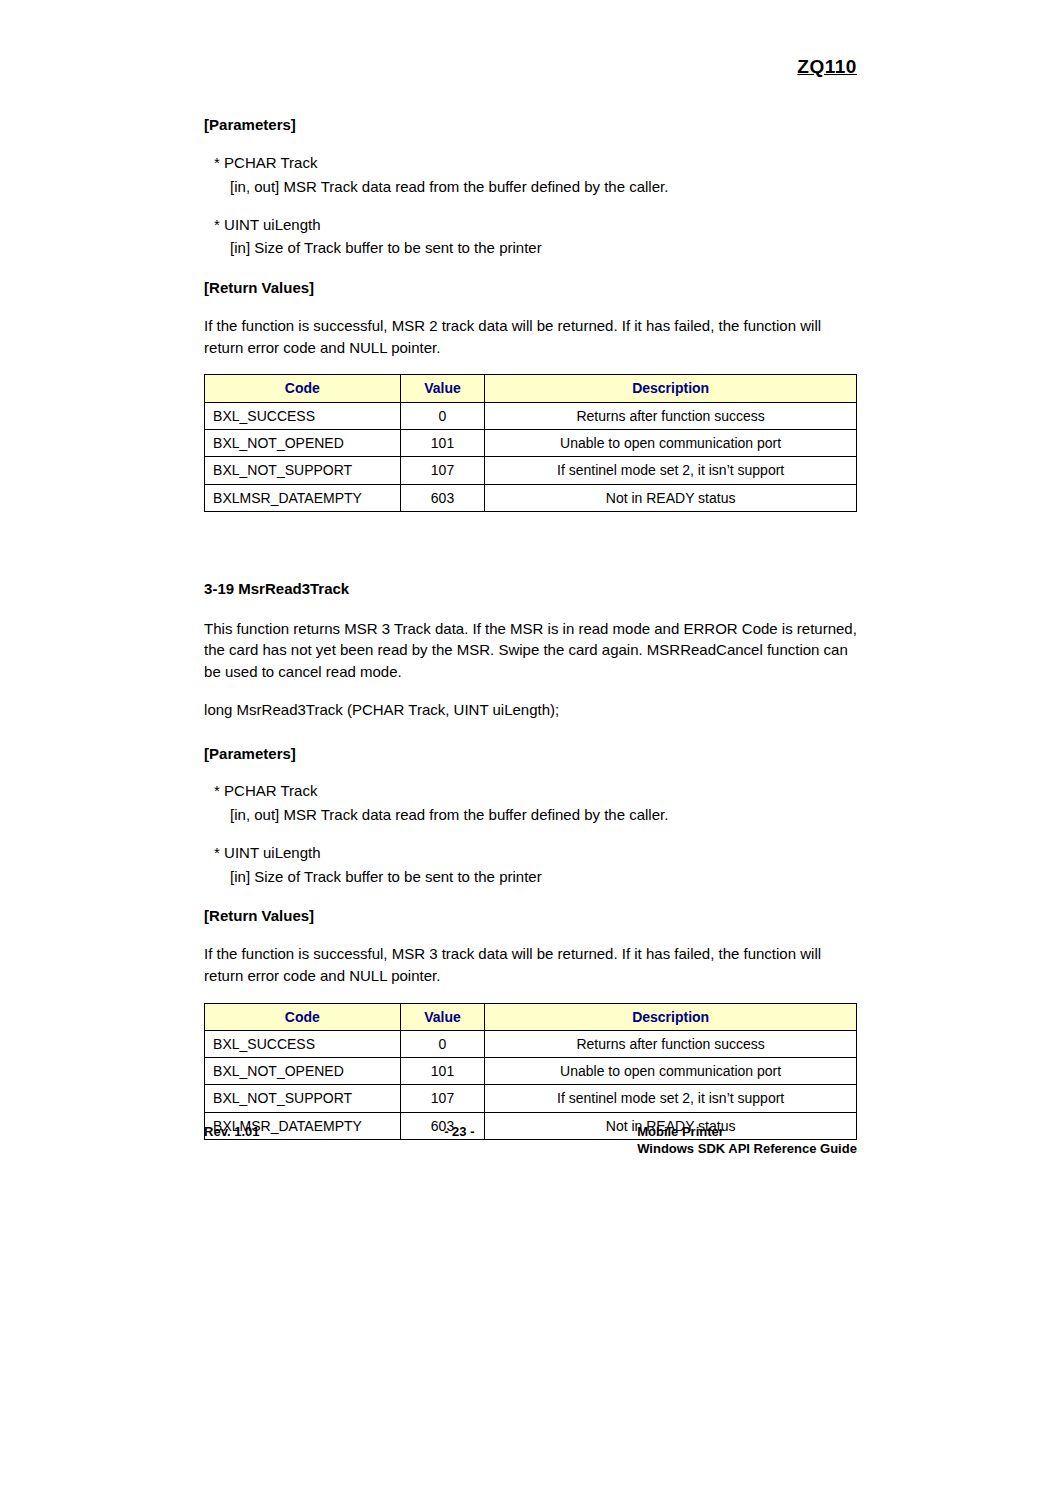ZQ110
[Parameters]
* PCHAR Track
[in, out] MSR Track data read from the buffer defined by the caller.
* UINT uiLength
[in] Size of Track buffer to be sent to the printer
[Return Values]
If the function is successful, MSR 2 track data will be returned. If it has failed, the function will return error code and NULL pointer.
| Code | Value | Description |
| --- | --- | --- |
| BXL_SUCCESS | 0 | Returns after function success |
| BXL_NOT_OPENED | 101 | Unable to open communication port |
| BXL_NOT_SUPPORT | 107 | If sentinel mode set 2, it isn’t support |
| BXLMSR_DATAEMPTY | 603 | Not in READY status |
3-19 MsrRead3Track
This function returns MSR 3 Track data. If the MSR is in read mode and ERROR Code is returned, the card has not yet been read by the MSR. Swipe the card again. MSRReadCancel function can be used to cancel read mode.
long MsrRead3Track (PCHAR Track, UINT uiLength);
[Parameters]
* PCHAR Track
[in, out] MSR Track data read from the buffer defined by the caller.
* UINT uiLength
[in] Size of Track buffer to be sent to the printer
[Return Values]
If the function is successful, MSR 3 track data will be returned. If it has failed, the function will return error code and NULL pointer.
| Code | Value | Description |
| --- | --- | --- |
| BXL_SUCCESS | 0 | Returns after function success |
| BXL_NOT_OPENED | 101 | Unable to open communication port |
| BXL_NOT_SUPPORT | 107 | If sentinel mode set 2, it isn’t support |
| BXLMSR_DATAEMPTY | 603 | Not in READY status |
Rev. 1.01 - 23 - Mobile Printer Windows SDK API Reference Guide